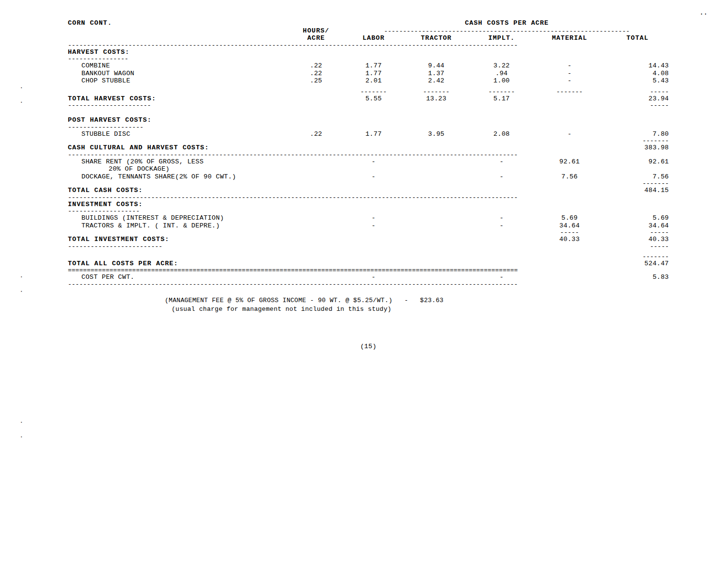..
.
.
.
.
.
.
| CORN CONT. | | CASH COSTS PER ACRE |
| | HOURS/ | ----------------------------------------------------------------- |
| | ACRE | LABOR | TRACTOR | IMPLT. | MATERIAL | TOTAL |
| ----------------------------------------------------------------------------------------------------------------------- |
| HARVEST COSTS: | |
| ---------------- | |
| COMBINE | .22 | 1.77 | 9.44 | 3.22 | - | 14.43 |
| BANKOUT WAGON | .22 | 1.77 | 1.37 | .94 | - | 4.08 |
| CHOP STUBBLE | .25 | 2.01 | 2.42 | 1.00 | - | 5.43 |
| | | ------- | ------- | ------- | ------- | ----- |
| TOTAL HARVEST COSTS: | | 5.55 | 13.23 | 5.17 | | 23.94 |
| ---------------------- | | ----- |
| POST HARVEST COSTS: | |
| -------------------- | |
| STUBBLE DISC | .22 | 1.77 | 3.95 | 2.08 | - | 7.80 |
| | ------- |
| CASH CULTURAL AND HARVEST COSTS: | | 383.98 |
| ----------------------------------------------------------------------------------------------------------------------- |
| SHARE RENT (20% OF GROSS, LESS | | - | | - | 92.61 | 92.61 |
| 20% OF DOCKAGE) | |
| DOCKAGE, TENNANTS SHARE(2% OF 90 CWT.) | | - | | - | 7.56 | 7.56 |
| | ------- |
| TOTAL CASH COSTS: | | 484.15 |
| ----------------------------------------------------------------------------------------------------------------------- |
| INVESTMENT COSTS: | |
| ------------------- | |
| BUILDINGS (INTEREST & DEPRECIATION) | | - | | - | 5.69 | 5.69 |
| TRACTORS & IMPLT. ( INT. & DEPRE.) | | - | | - | 34.64 | 34.64 |
| | ----- | ----- |
| TOTAL INVESTMENT COSTS: | | 40.33 | 40.33 |
| ------------------------- | | ----- |
| | ------- |
| TOTAL ALL COSTS PER ACRE: | | 524.47 |
| ======================================================================================================================= |
| COST PER CWT. | | - | | - | | 5.83 |
| ----------------------------------------------------------------------------------------------------------------------- |
(MANAGEMENT FEE @ 5% OF GROSS INCOME - 90 WT. @ $5.25/WT.) - $23.63
(usual charge for management not included in this study)
(15)